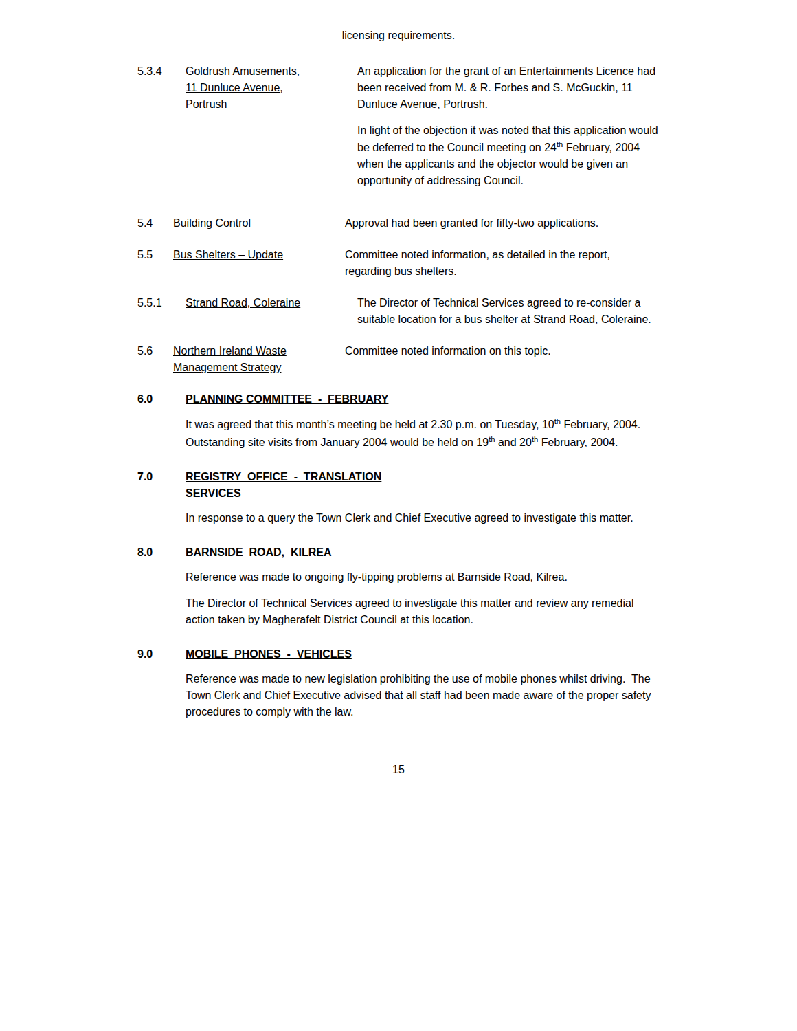licensing requirements.
| 5.3.4 | Goldrush Amusements , 11 Dunluce Avenue , Portrush | An application for the grant of an Entertainments Licence had been received from M. & R. Forbes and S. McGuckin, 11 Dunluce Avenue, Portrush. In light of the objection it was noted that this application would be deferred to the Council meeting on 24 th February, 2004 when the applicants and the objector would be given an opportunity of addressing Council. |
| 5.4 | Building Control | Approval had been granted for fifty-two applications. |
| 5.5 | Bus Shelters – Update | Committee noted information, as detailed in the report, regarding bus shelters. |
| 5.5.1 | Strand Road, Coleraine | The Director of Technical Services agreed to re-consider a suitable location for a bus shelter at Strand Road, Coleraine. |
| 5.6 | Northern Ireland Waste Management Strategy | Committee noted information on this topic. |
6.0
PLANNING COMMITTEE - FEBRUARY
It was agreed that this month’s meeting be held at 2.30 p.m. on Tuesday, 10th February, 2004. Outstanding site visits from January 2004 would be held on 19th and 20th February, 2004.
7.0
REGISTRY OFFICE - TRANSLATION
SERVICES
In response to a query the Town Clerk and Chief Executive agreed to investigate this matter.
8.0
BARNSIDE ROAD, KILREA
Reference was made to ongoing fly-tipping problems at Barnside Road, Kilrea.
The Director of Technical Services agreed to investigate this matter and review any remedial action taken by Magherafelt District Council at this location.
9.0
MOBILE PHONES - VEHICLES
Reference was made to new legislation prohibiting the use of mobile phones whilst driving. The Town Clerk and Chief Executive advised that all staff had been made aware of the proper safety procedures to comply with the law.
15